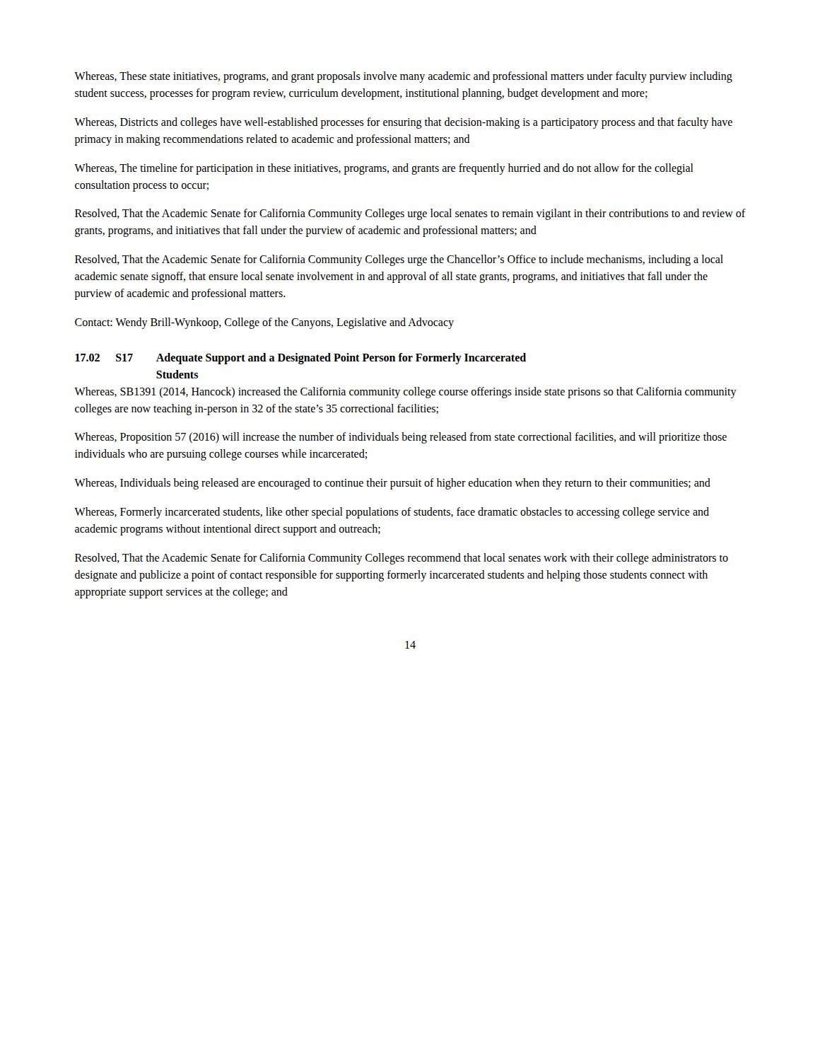Whereas, These state initiatives, programs, and grant proposals involve many academic and professional matters under faculty purview including student success, processes for program review, curriculum development, institutional planning, budget development and more;
Whereas, Districts and colleges have well-established processes for ensuring that decision-making is a participatory process and that faculty have primacy in making recommendations related to academic and professional matters; and
Whereas, The timeline for participation in these initiatives, programs, and grants are frequently hurried and do not allow for the collegial consultation process to occur;
Resolved, That the Academic Senate for California Community Colleges urge local senates to remain vigilant in their contributions to and review of grants, programs, and initiatives that fall under the purview of academic and professional matters; and
Resolved, That the Academic Senate for California Community Colleges urge the Chancellor’s Office to include mechanisms, including a local academic senate signoff, that ensure local senate involvement in and approval of all state grants, programs, and initiatives that fall under the purview of academic and professional matters.
Contact: Wendy Brill-Wynkoop, College of the Canyons, Legislative and Advocacy
17.02 S17 Adequate Support and a Designated Point Person for Formerly Incarcerated Students
Whereas, SB1391 (2014, Hancock) increased the California community college course offerings inside state prisons so that California community colleges are now teaching in-person in 32 of the state’s 35 correctional facilities;
Whereas, Proposition 57 (2016) will increase the number of individuals being released from state correctional facilities, and will prioritize those individuals who are pursuing college courses while incarcerated;
Whereas, Individuals being released are encouraged to continue their pursuit of higher education when they return to their communities; and
Whereas, Formerly incarcerated students, like other special populations of students, face dramatic obstacles to accessing college service and academic programs without intentional direct support and outreach;
Resolved, That the Academic Senate for California Community Colleges recommend that local senates work with their college administrators to designate and publicize a point of contact responsible for supporting formerly incarcerated students and helping those students connect with appropriate support services at the college; and
14